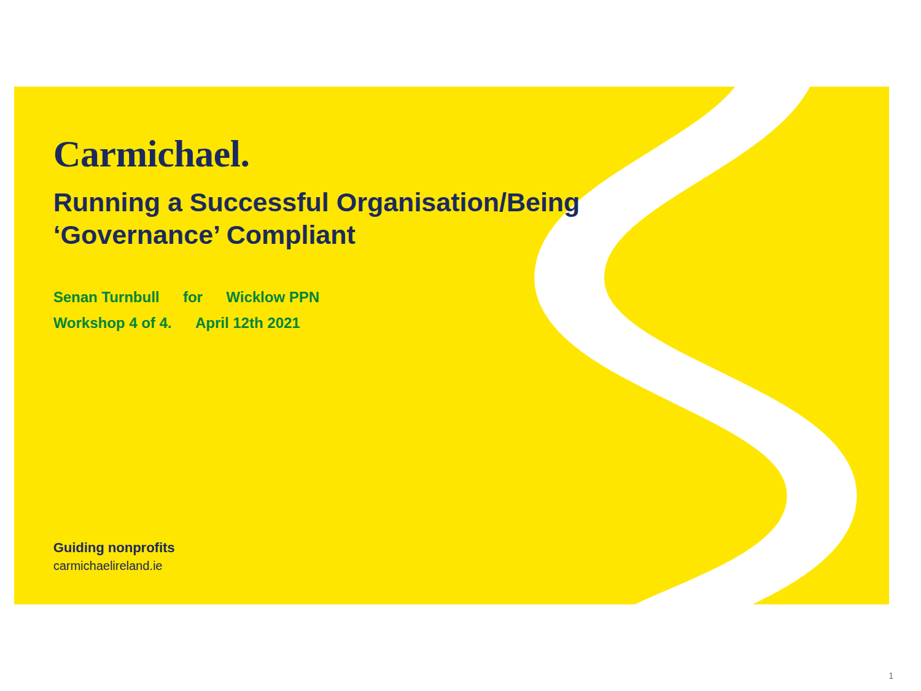Carmichael.
Running a Successful Organisation/Being ‘Governance’ Compliant
Senan Turnbull for Wicklow PPN
Workshop 4 of 4. April 12th 2021
Guiding nonprofits
carmichaelireland.ie
1